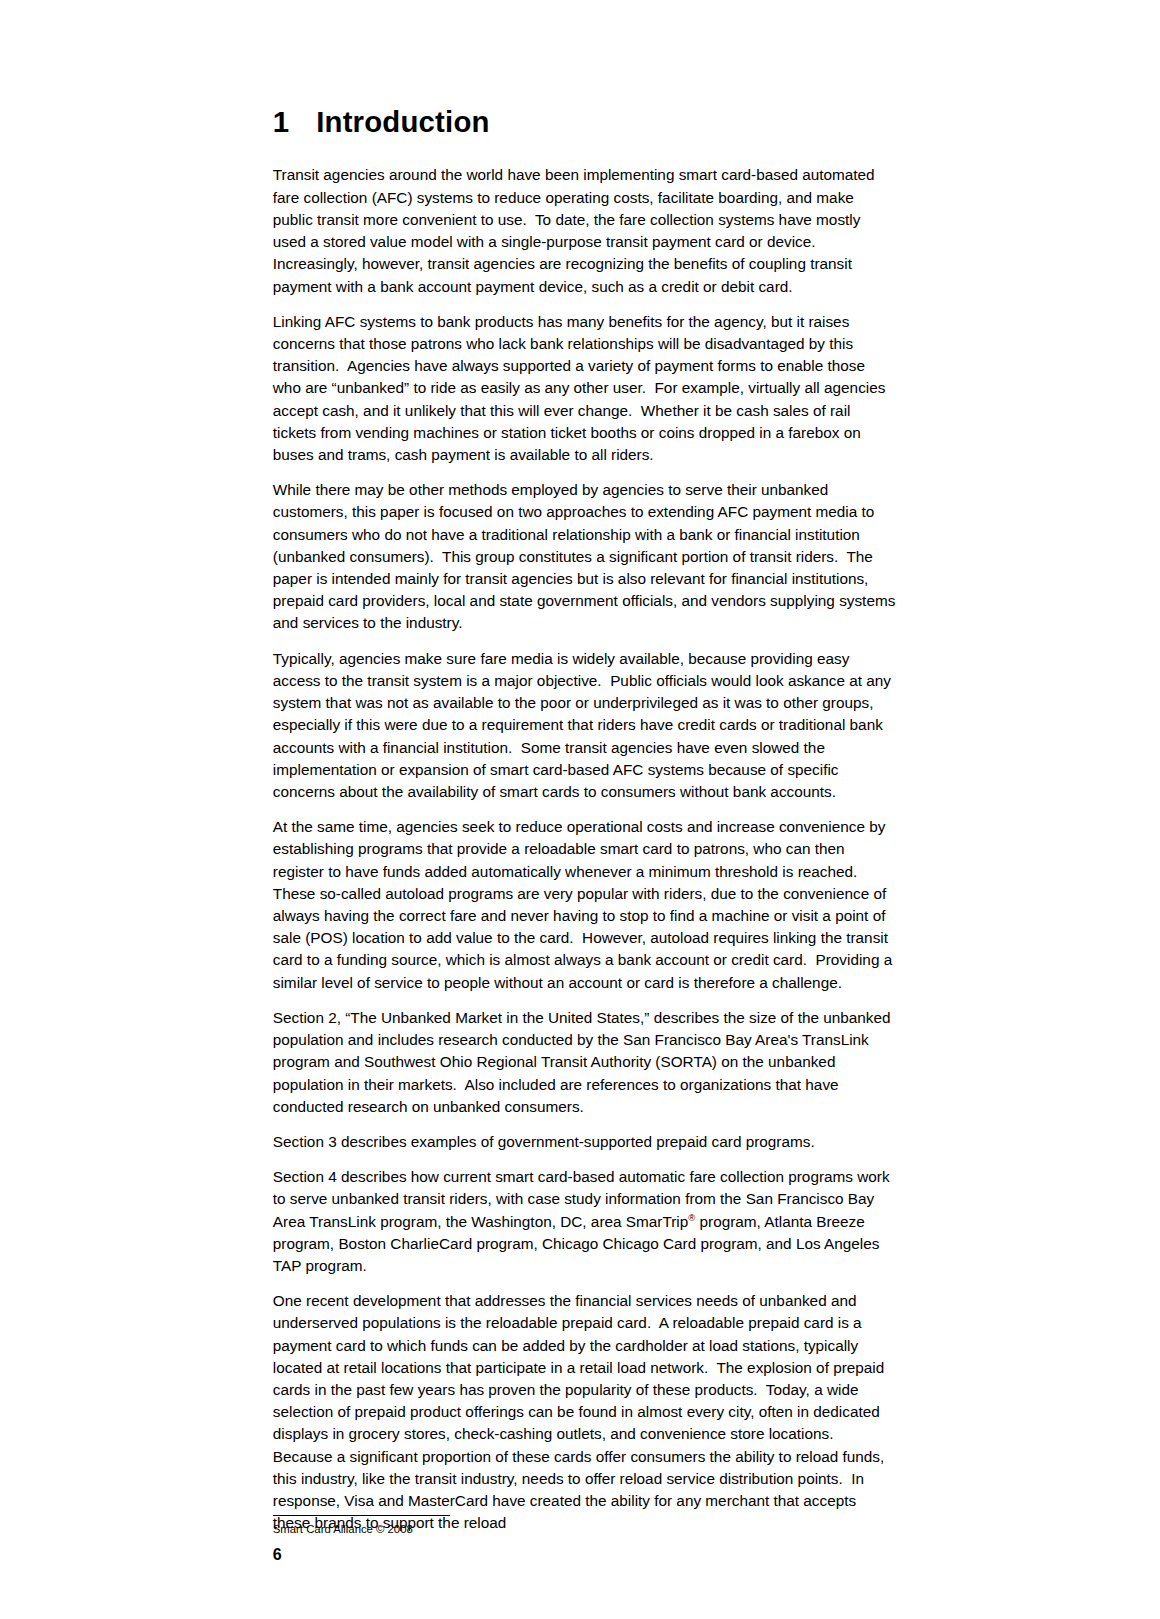1 Introduction
Transit agencies around the world have been implementing smart card-based automated fare collection (AFC) systems to reduce operating costs, facilitate boarding, and make public transit more convenient to use. To date, the fare collection systems have mostly used a stored value model with a single-purpose transit payment card or device. Increasingly, however, transit agencies are recognizing the benefits of coupling transit payment with a bank account payment device, such as a credit or debit card.
Linking AFC systems to bank products has many benefits for the agency, but it raises concerns that those patrons who lack bank relationships will be disadvantaged by this transition. Agencies have always supported a variety of payment forms to enable those who are “unbanked” to ride as easily as any other user. For example, virtually all agencies accept cash, and it unlikely that this will ever change. Whether it be cash sales of rail tickets from vending machines or station ticket booths or coins dropped in a farebox on buses and trams, cash payment is available to all riders.
While there may be other methods employed by agencies to serve their unbanked customers, this paper is focused on two approaches to extending AFC payment media to consumers who do not have a traditional relationship with a bank or financial institution (unbanked consumers). This group constitutes a significant portion of transit riders. The paper is intended mainly for transit agencies but is also relevant for financial institutions, prepaid card providers, local and state government officials, and vendors supplying systems and services to the industry.
Typically, agencies make sure fare media is widely available, because providing easy access to the transit system is a major objective. Public officials would look askance at any system that was not as available to the poor or underprivileged as it was to other groups, especially if this were due to a requirement that riders have credit cards or traditional bank accounts with a financial institution. Some transit agencies have even slowed the implementation or expansion of smart card-based AFC systems because of specific concerns about the availability of smart cards to consumers without bank accounts.
At the same time, agencies seek to reduce operational costs and increase convenience by establishing programs that provide a reloadable smart card to patrons, who can then register to have funds added automatically whenever a minimum threshold is reached. These so-called autoload programs are very popular with riders, due to the convenience of always having the correct fare and never having to stop to find a machine or visit a point of sale (POS) location to add value to the card. However, autoload requires linking the transit card to a funding source, which is almost always a bank account or credit card. Providing a similar level of service to people without an account or card is therefore a challenge.
Section 2, “The Unbanked Market in the United States,” describes the size of the unbanked population and includes research conducted by the San Francisco Bay Area's TransLink program and Southwest Ohio Regional Transit Authority (SORTA) on the unbanked population in their markets. Also included are references to organizations that have conducted research on unbanked consumers.
Section 3 describes examples of government-supported prepaid card programs.
Section 4 describes how current smart card-based automatic fare collection programs work to serve unbanked transit riders, with case study information from the San Francisco Bay Area TransLink program, the Washington, DC, area SmarTrip® program, Atlanta Breeze program, Boston CharlieCard program, Chicago Chicago Card program, and Los Angeles TAP program.
One recent development that addresses the financial services needs of unbanked and underserved populations is the reloadable prepaid card. A reloadable prepaid card is a payment card to which funds can be added by the cardholder at load stations, typically located at retail locations that participate in a retail load network. The explosion of prepaid cards in the past few years has proven the popularity of these products. Today, a wide selection of prepaid product offerings can be found in almost every city, often in dedicated displays in grocery stores, check-cashing outlets, and convenience store locations. Because a significant proportion of these cards offer consumers the ability to reload funds, this industry, like the transit industry, needs to offer reload service distribution points. In response, Visa and MasterCard have created the ability for any merchant that accepts these brands to support the reload
Smart Card Alliance © 2008
6